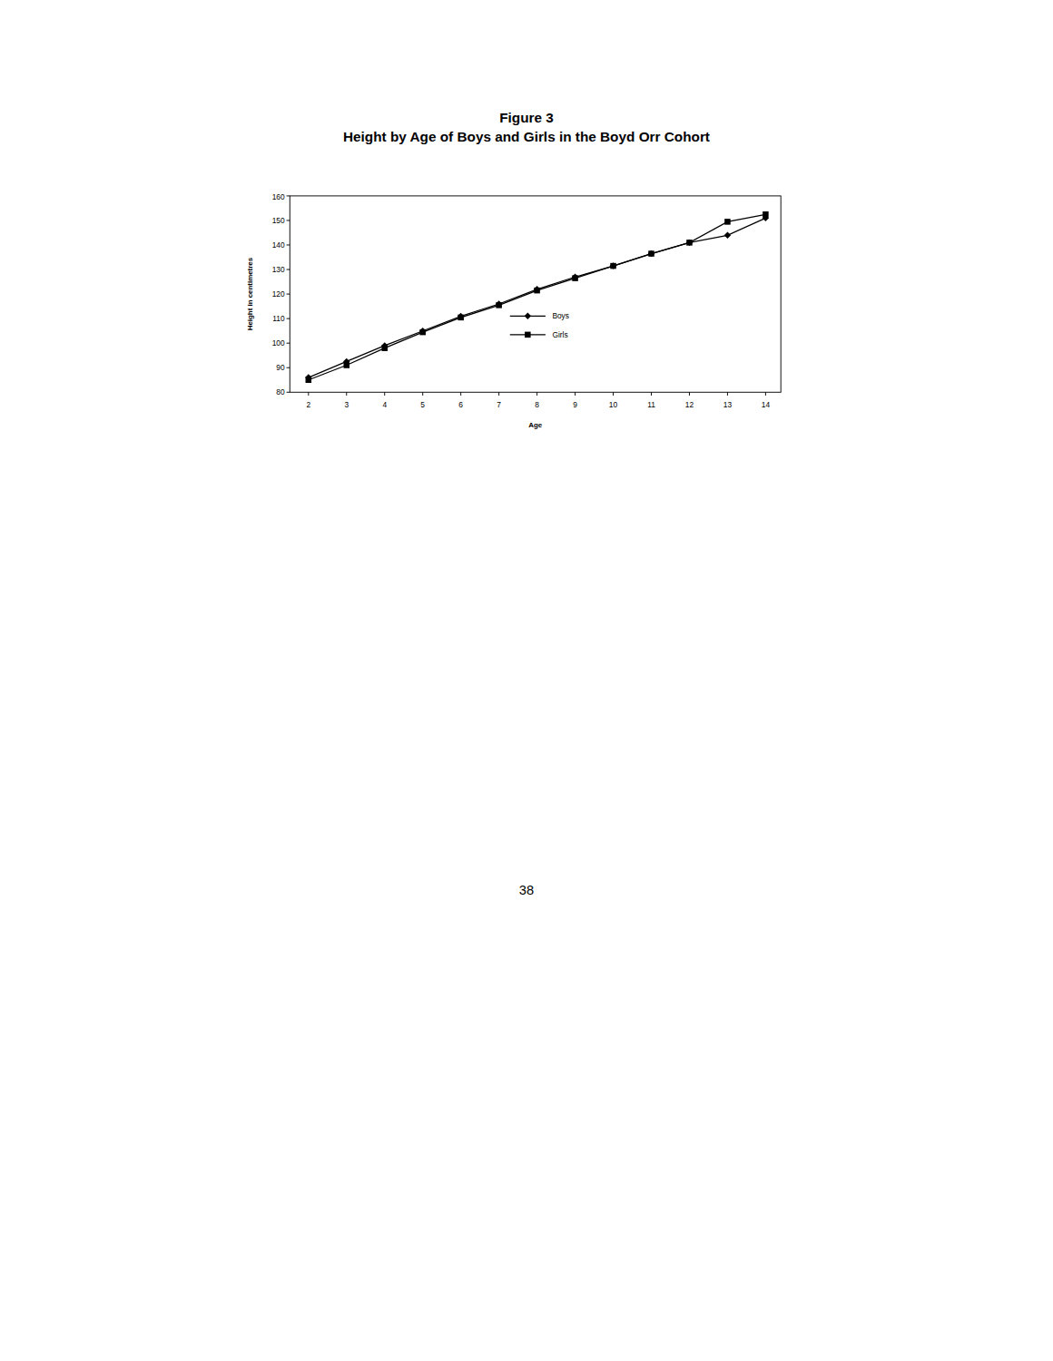Figure 3
Height by Age of Boys and Girls in the Boyd Orr Cohort
Height by Age of Boys and Girls in the Boyd Orr Cohort Two nearly overlapping lines increase approximately linearly with age. Boys: 86, 92.5, 99, 105, 111, 116, 122, 127, 131.5, 136.5, 141, 144, 151. Girls: 85, 91, 98, 104.5, 110.5, 115.5, 121.5, 126.5, 131.5, 136.5, 141, 149.5, 152.5. 80 90 100 110 120 130 140 150 160 Height in centimetres 2 3 4 5 6 7 8 9 10 11 12 13 14 Age Boys Girls
Height (cm) by age for boys and girls, Boyd Orr cohort
| Age | Boys | Girls |
| --- | --- | --- |
| 2 | 86 | 85 |
| 3 | 92.5 | 91 |
| 4 | 99 | 98 |
| 5 | 105 | 104.5 |
| 6 | 111 | 110.5 |
| 7 | 116 | 115.5 |
| 8 | 122 | 121.5 |
| 9 | 127 | 126.5 |
| 10 | 131.5 | 131.5 |
| 11 | 136.5 | 136.5 |
| 12 | 141 | 141 |
| 13 | 144 | 149.5 |
| 14 | 151 | 152.5 |
38